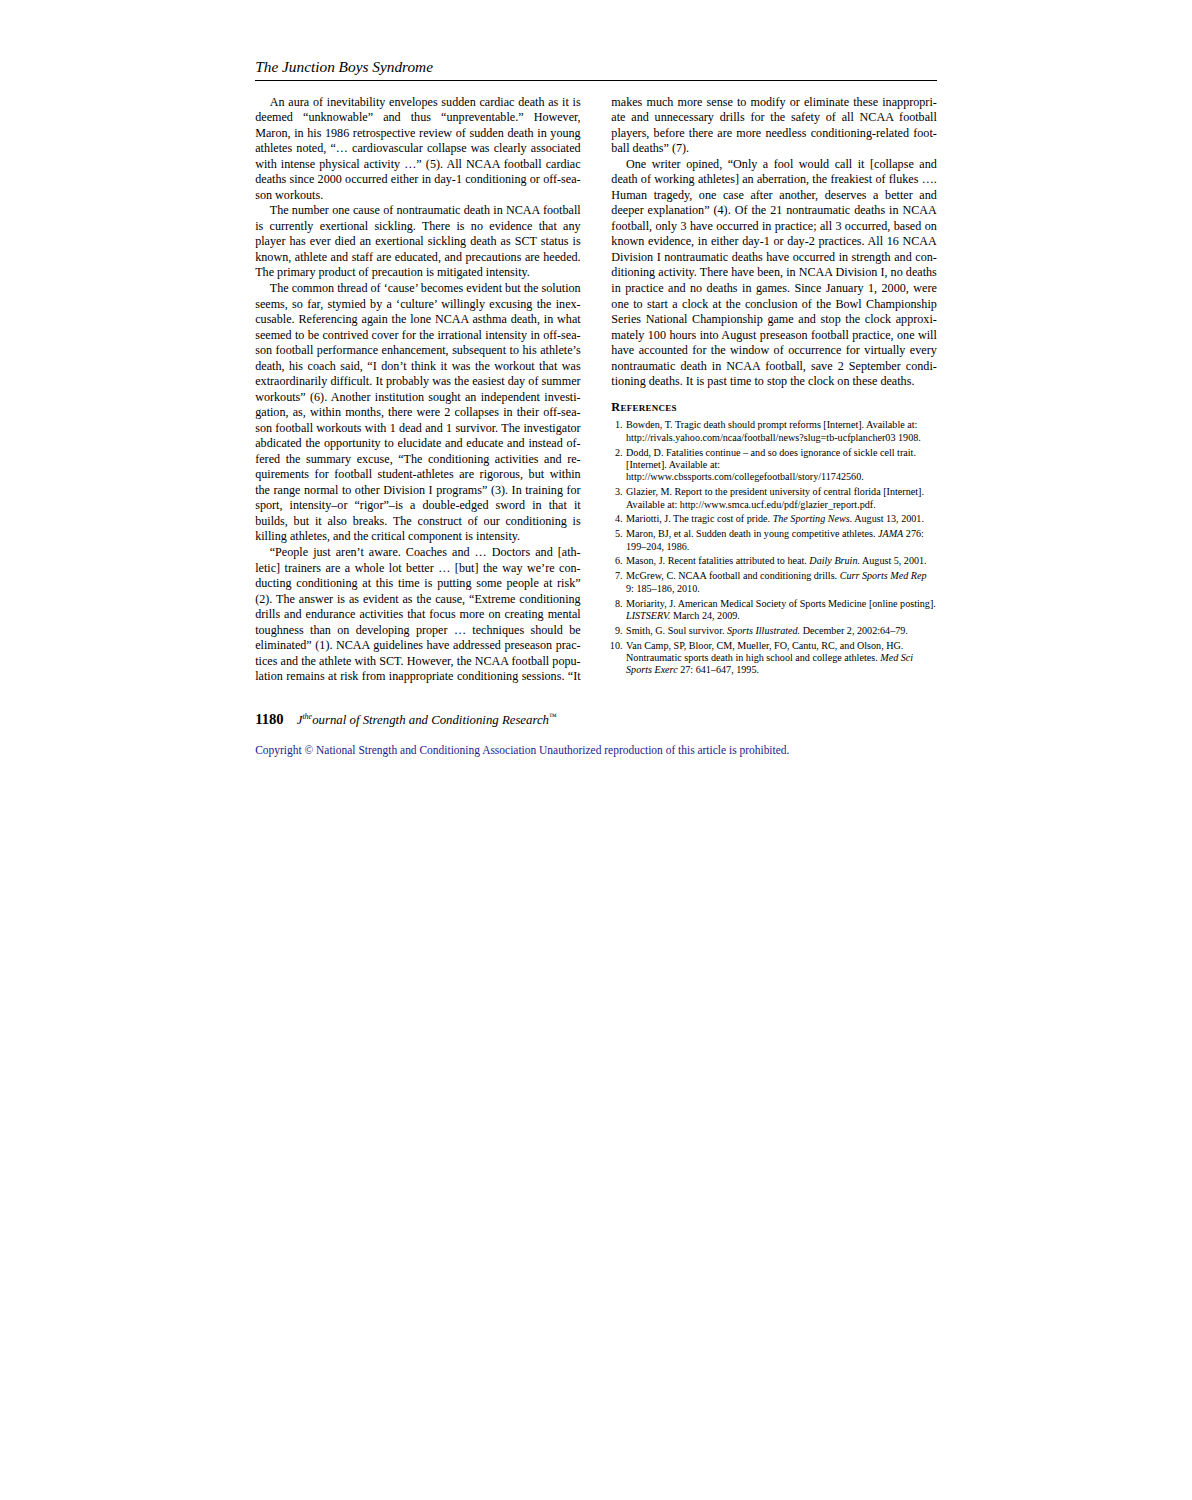The Junction Boys Syndrome
An aura of inevitability envelopes sudden cardiac death as it is deemed “unknowable” and thus “unpreventable.” However, Maron, in his 1986 retrospective review of sudden death in young athletes noted, “… cardiovascular collapse was clearly associated with intense physical activity …” (5). All NCAA football cardiac deaths since 2000 occurred either in day-1 conditioning or off-season workouts.
The number one cause of nontraumatic death in NCAA football is currently exertional sickling. There is no evidence that any player has ever died an exertional sickling death as SCT status is known, athlete and staff are educated, and precautions are heeded. The primary product of precaution is mitigated intensity.
The common thread of ‘cause’ becomes evident but the solution seems, so far, stymied by a ‘culture’ willingly excusing the inexcusable. Referencing again the lone NCAA asthma death, in what seemed to be contrived cover for the irrational intensity in off-season football performance enhancement, subsequent to his athlete’s death, his coach said, “I don’t think it was the workout that was extraordinarily difficult. It probably was the easiest day of summer workouts” (6). Another institution sought an independent investigation, as, within months, there were 2 collapses in their off-season football workouts with 1 dead and 1 survivor. The investigator abdicated the opportunity to elucidate and educate and instead offered the summary excuse, “The conditioning activities and requirements for football student-athletes are rigorous, but within the range normal to other Division I programs” (3). In training for sport, intensity–or “rigor”–is a double-edged sword in that it builds, but it also breaks. The construct of our conditioning is killing athletes, and the critical component is intensity.
“People just aren’t aware. Coaches and … Doctors and [athletic] trainers are a whole lot better … [but] the way we’re conducting conditioning at this time is putting some people at risk” (2). The answer is as evident as the cause, “Extreme conditioning drills and endurance activities that focus more on creating mental toughness than on developing proper … techniques should be eliminated” (1). NCAA guidelines have addressed preseason practices and the athlete with SCT. However, the NCAA football population remains at risk from inappropriate conditioning sessions. “It makes much more sense to modify or eliminate these inappropriate and unnecessary drills for the safety of all NCAA football players, before there are more needless conditioning-related football deaths” (7).
One writer opined, “Only a fool would call it [collapse and death of working athletes] an aberration, the freakiest of flukes …. Human tragedy, one case after another, deserves a better and deeper explanation” (4). Of the 21 nontraumatic deaths in NCAA football, only 3 have occurred in practice; all 3 occurred, based on known evidence, in either day-1 or day-2 practices. All 16 NCAA Division I nontraumatic deaths have occurred in strength and conditioning activity. There have been, in NCAA Division I, no deaths in practice and no deaths in games. Since January 1, 2000, were one to start a clock at the conclusion of the Bowl Championship Series National Championship game and stop the clock approximately 100 hours into August preseason football practice, one will have accounted for the window of occurrence for virtually every nontraumatic death in NCAA football, save 2 September conditioning deaths. It is past time to stop the clock on these deaths.
References
Bowden, T. Tragic death should prompt reforms [Internet]. Available at: http://rivals.yahoo.com/ncaa/football/news?slug=tb-ucfplancher03 1908.
Dodd, D. Fatalities continue – and so does ignorance of sickle cell trait. [Internet]. Available at: http://www.cbssports.com/collegefootball/story/11742560.
Glazier, M. Report to the president university of central florida [Internet]. Available at: http://www.smca.ucf.edu/pdf/glazier_report.pdf.
Mariotti, J. The tragic cost of pride. The Sporting News. August 13, 2001.
Maron, BJ, et al. Sudden death in young competitive athletes. JAMA 276: 199–204, 1986.
Mason, J. Recent fatalities attributed to heat. Daily Bruin. August 5, 2001.
McGrew, C. NCAA football and conditioning drills. Curr Sports Med Rep 9: 185–186, 2010.
Moriarity, J. American Medical Society of Sports Medicine [online posting]. LISTSERV. March 24, 2009.
Smith, G. Soul survivor. Sports Illustrated. December 2, 2002:64–79.
Van Camp, SP, Bloor, CM, Mueller, FO, Cantu, RC, and Olson, HG. Nontraumatic sports death in high school and college athletes. Med Sci Sports Exerc 27: 641–647, 1995.
1180 Jtheournal of Strength and Conditioning Research™
Copyright © National Strength and Conditioning Association Unauthorized reproduction of this article is prohibited.